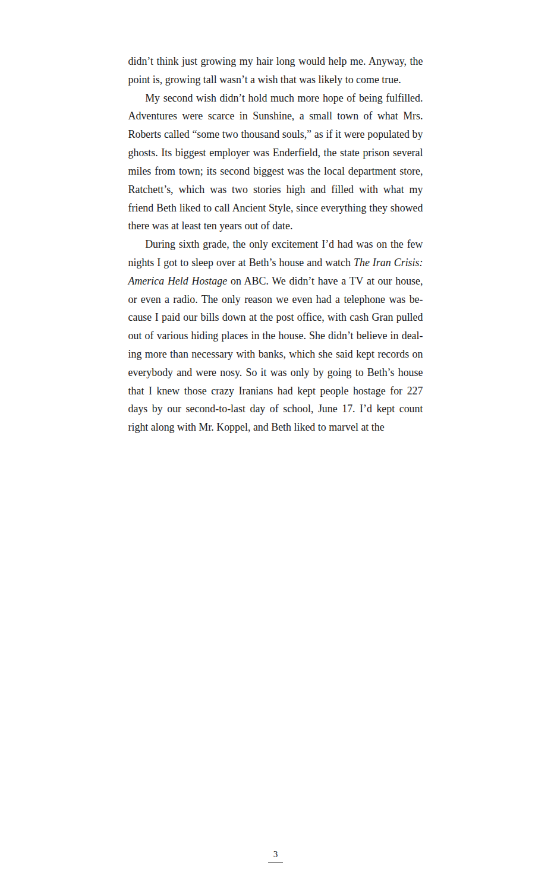didn’t think just growing my hair long would help me. Anyway, the point is, growing tall wasn’t a wish that was likely to come true.
My second wish didn’t hold much more hope of being fulfilled. Adventures were scarce in Sunshine, a small town of what Mrs. Roberts called “some two thousand souls,” as if it were populated by ghosts. Its biggest employer was Enderfield, the state prison several miles from town; its second biggest was the local department store, Ratchett’s, which was two stories high and filled with what my friend Beth liked to call Ancient Style, since everything they showed there was at least ten years out of date.
During sixth grade, the only excitement I’d had was on the few nights I got to sleep over at Beth’s house and watch The Iran Crisis: America Held Hostage on ABC. We didn’t have a TV at our house, or even a radio. The only reason we even had a telephone was because I paid our bills down at the post office, with cash Gran pulled out of various hiding places in the house. She didn’t believe in dealing more than necessary with banks, which she said kept records on everybody and were nosy. So it was only by going to Beth’s house that I knew those crazy Iranians had kept people hostage for 227 days by our second-to-last day of school, June 17. I’d kept count right along with Mr. Koppel, and Beth liked to marvel at the
3